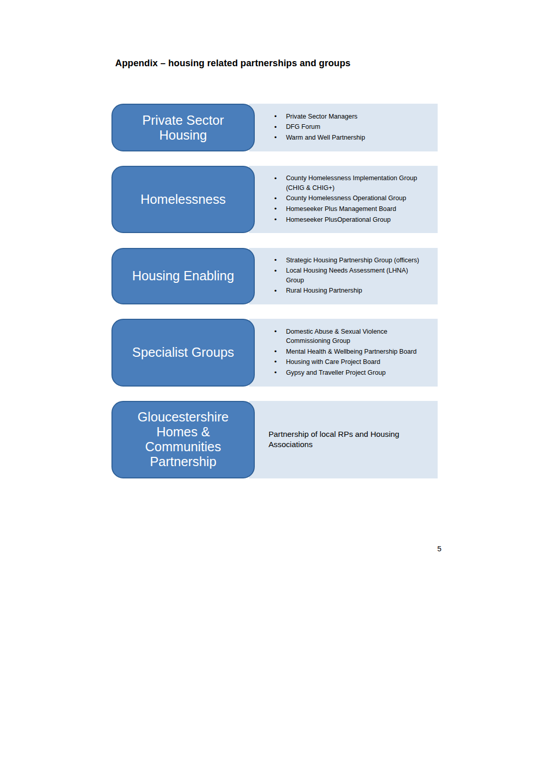Appendix – housing related partnerships and groups
Private Sector
Housing
Private Sector Managers
DFG Forum
Warm and Well Partnership
Homelessness
County Homelessness Implementation Group (CHIG & CHIG+)
County Homelessness Operational Group
Homeseeker Plus Management Board
Homeseeker PlusOperational Group
Housing Enabling
Strategic Housing Partnership Group (officers)
Local Housing Needs Assessment (LHNA) Group
Rural Housing Partnership
Specialist Groups
Domestic Abuse & Sexual Violence Commissioning Group
Mental Health & Wellbeing Partnership Board
Housing with Care Project Board
Gypsy and Traveller Project Group
Gloucestershire Homes &
Communities Partnership
Partnership of local RPs and Housing Associations
5